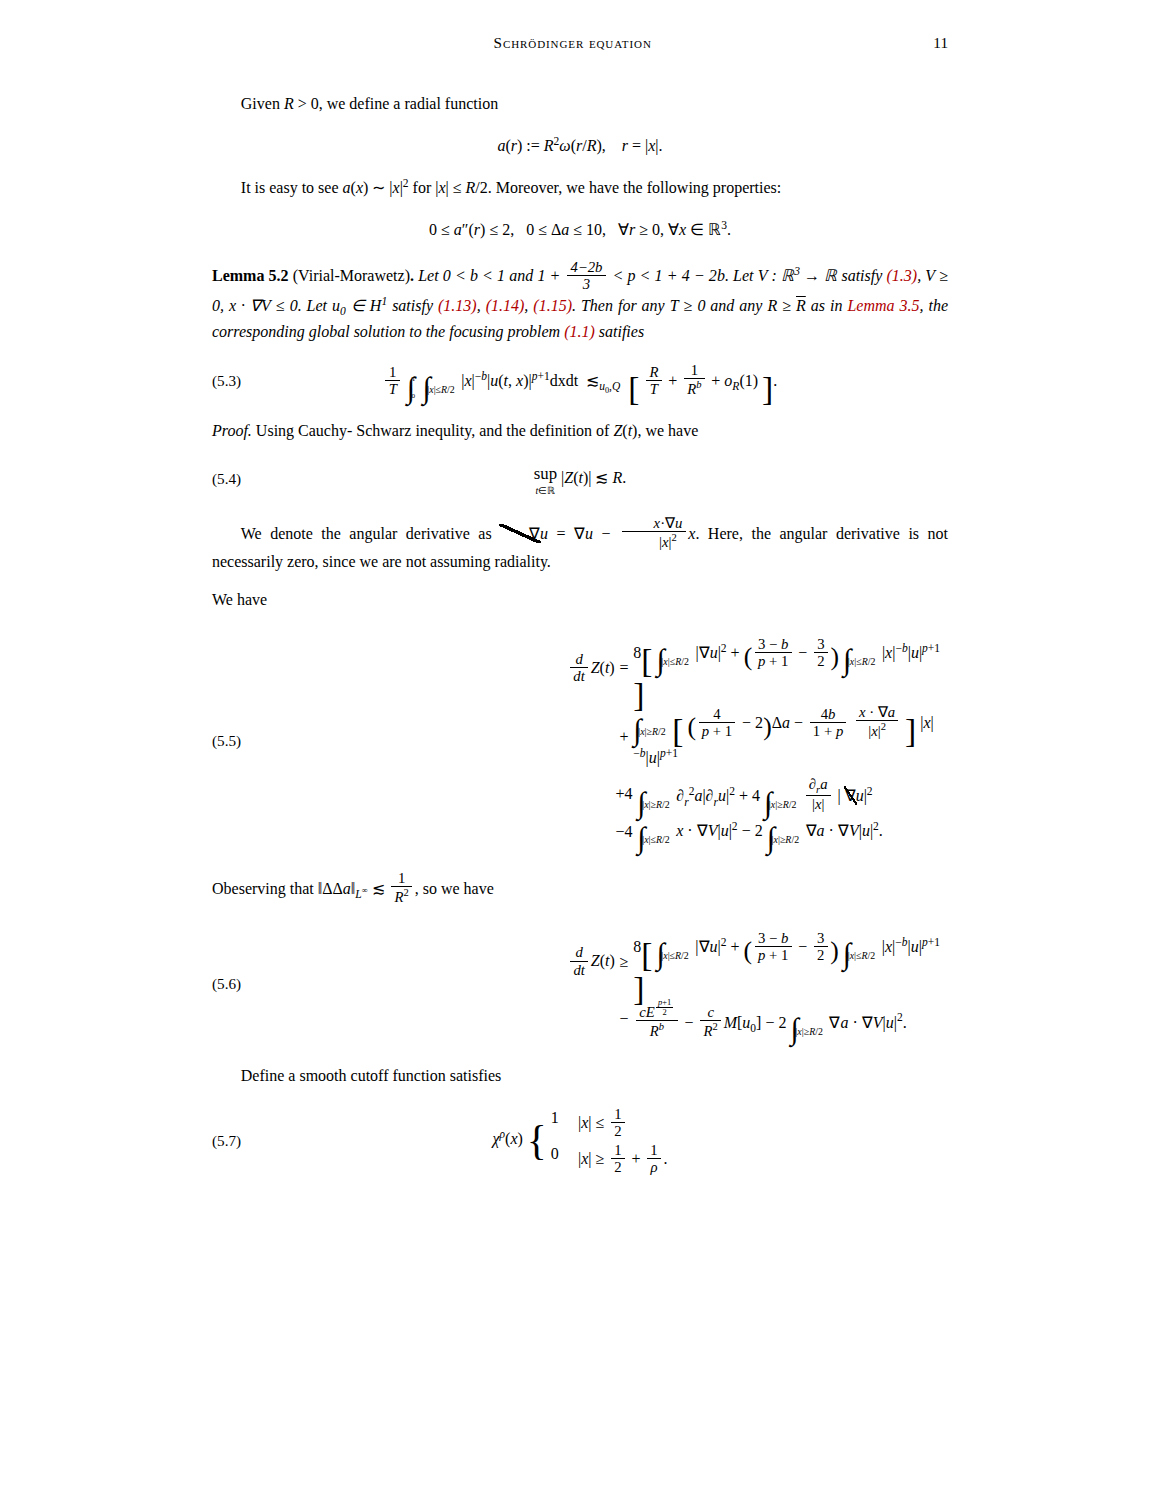Schrödinger equation 11
Given R > 0, we define a radial function
a(r) := R2ω(r/R), r = |x|.
It is easy to see a(x) ∼ |x|2 for |x| ≤ R/2. Moreover, we have the following properties:
0 ≤ a″(r) ≤ 2, 0 ≤ Δa ≤ 10, ∀r ≥ 0, ∀x ∈ ℝ3.
Lemma 5.2 (Virial-Morawetz). Let 0 < b < 1 and 1 + 4−2b 3 < p < 1 + 4 − 2b. Let V : ℝ3 → ℝ satisfy (1.3), V ≥ 0, x · ∇V ≤ 0. Let u0 ∈ H1 satisfy (1.13), (1.14), (1.15). Then for any T ≥ 0 and any R ≥ R as in Lemma 3.5, the corresponding global solution to the focusing problem (1.1) satifies
(5.3)
1 T ∫T
0 ∫|x|≤R/2 |x|−b|u(t, x)|p+1dxdt ≲u0,Q [ RT + 1 Rb + oR(1) ].
Proof. Using Cauchy- Schwarz inequlity, and the definition of Z(t), we have
(5.4)
sup t∈ℝ |Z(t)| ≲ R.
We denote the angular derivative as ∇u = ∇u − x·∇u|x|2 x. Here, the angular derivative is not necessarily zero, since we are not assuming radiality.
We have
(5.5)
ddt Z(t)
=
8[ ∫|x|≤R/2 |∇u|2 + (3 − b p + 1 − 32) ∫|x|≤R/2 |x|−b|u|p+1 ]
+
∫|x|≥R/2 [ (4 p + 1 − 2) Δa − 4b 1 + p x · ∇a|x|2 ] |x|−b|u|p+1
+4
∫|x|≥R/2 ∂r2a|∂ru|2 + 4 ∫|x|≥R/2 ∂ra|x| | ∇u|2
−4
∫|x|≤R/2 x · ∇V|u|2 − 2 ∫|x|≥R/2 ∇a · ∇V|u|2.
Obeserving that ‖ΔΔa‖L∞ ≲ 1 R2, so we have
(5.6)
ddt Z(t)
≥
8[ ∫|x|≤R/2 |∇u|2 + (3 − b p + 1 − 32) ∫|x|≤R/2 |x|−b|u|p+1 ]
−
cEp+12 Rb − cR2 M[u0] − 2 ∫|x|≥R/2 ∇a · ∇V|u|2.
Define a smooth cutoff function satisfies
(5.7)
χρ(x) { 1|x| ≤ 12 0|x| ≥ 12 + 1 ρ.